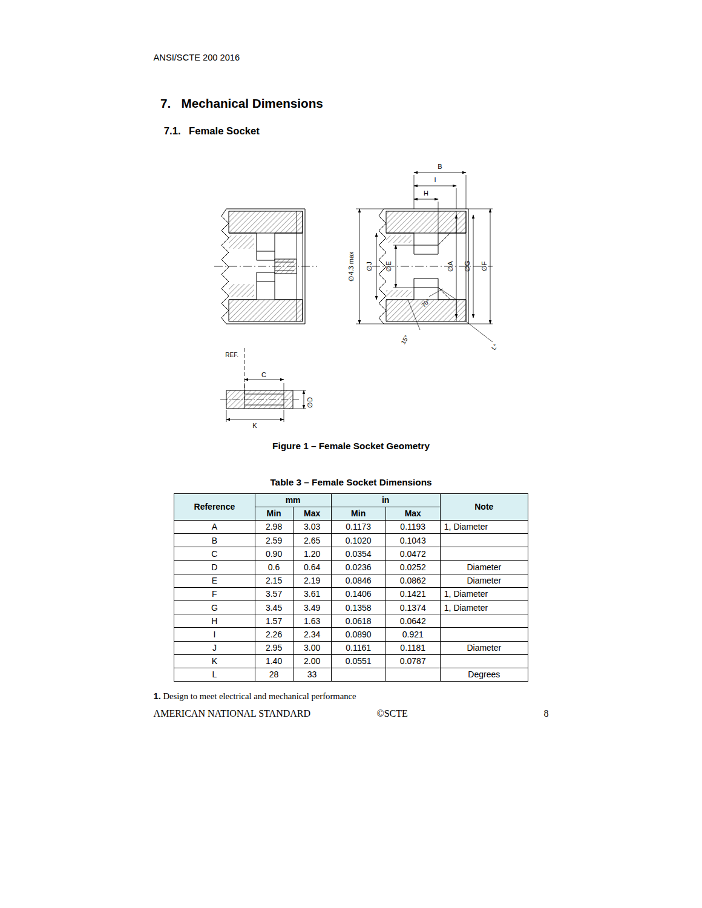ANSI/SCTE 200 2016
7. Mechanical Dimensions
7.1. Female Socket
REF. C ∅D K ∅4.3 max ∅J ∅E ∅A ∅G ∅F B I H 70° 15° L°
Figure 1 – Female Socket Geometry
Table 3 – Female Socket Dimensions
| Reference | mm | in | Note |
| --- | --- | --- | --- |
| Min | Max | Min | Max |
| A | 2.98 | 3.03 | 0.1173 | 0.1193 | 1, Diameter |
| B | 2.59 | 2.65 | 0.1020 | 0.1043 | |
| C | 0.90 | 1.20 | 0.0354 | 0.0472 | |
| D | 0.6 | 0.64 | 0.0236 | 0.0252 | Diameter |
| E | 2.15 | 2.19 | 0.0846 | 0.0862 | Diameter |
| F | 3.57 | 3.61 | 0.1406 | 0.1421 | 1, Diameter |
| G | 3.45 | 3.49 | 0.1358 | 0.1374 | 1, Diameter |
| H | 1.57 | 1.63 | 0.0618 | 0.0642 | |
| I | 2.26 | 2.34 | 0.0890 | 0.921 | |
| J | 2.95 | 3.00 | 0.1161 | 0.1181 | Diameter |
| K | 1.40 | 2.00 | 0.0551 | 0.0787 | |
| L | 28 | 33 | | | Degrees |
1. Design to meet electrical and mechanical performance
AMERICAN NATIONAL STANDARD ©SCTE 8